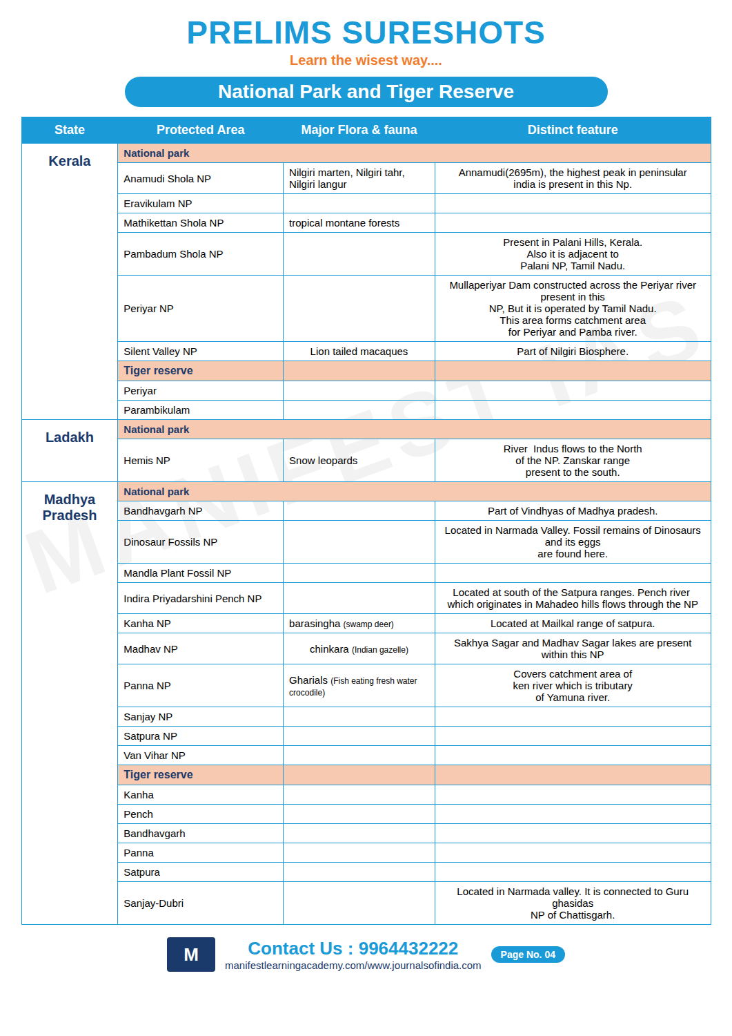MANIFEST IAS
PRELIMS SURESHOTS
Learn the wisest way....
National Park and Tiger Reserve
| State | Protected Area | Major Flora & fauna | Distinct feature |
| --- | --- | --- | --- |
| Kerala | National park |
| Anamudi Shola NP | Nilgiri marten, Nilgiri tahr, Nilgiri langur | Annamudi(2695m), the highest peak in peninsular india is present in this Np. |
| Eravikulam NP | | |
| Mathikettan Shola NP | tropical montane forests | |
| Pambadum Shola NP | | Present in Palani Hills, Kerala. Also it is adjacent to Palani NP, Tamil Nadu. |
| Periyar NP | | Mullaperiyar Dam constructed across the Periyar river present in this NP, But it is operated by Tamil Nadu. This area forms catchment area for Periyar and Pamba river. |
| Silent Valley NP | Lion tailed macaques | Part of Nilgiri Biosphere. |
| Tiger reserve | | |
| Periyar | | |
| Parambikulam | | |
| Ladakh | National park |
| Hemis NP | Snow leopards | River Indus flows to the North of the NP. Zanskar range present to the south. |
| Madhya Pradesh | National park |
| Bandhavgarh NP | | Part of Vindhyas of Madhya pradesh. |
| Dinosaur Fossils NP | | Located in Narmada Valley. Fossil remains of Dinosaurs and its eggs are found here. |
| Mandla Plant Fossil NP | | |
| Indira Priyadarshini Pench NP | | Located at south of the Satpura ranges. Pench river which originates in Mahadeo hills flows through the NP |
| Kanha NP | barasingha (swamp deer) | Located at Mailkal range of satpura. |
| Madhav NP | chinkara (Indian gazelle) | Sakhya Sagar and Madhav Sagar lakes are present within this NP |
| Panna NP | Gharials (Fish eating fresh water crocodile) | Covers catchment area of ken river which is tributary of Yamuna river. |
| Sanjay NP | | |
| Satpura NP | | |
| Van Vihar NP | | |
| Tiger reserve | | |
| Kanha | | |
| Pench | | |
| Bandhavgarh | | |
| Panna | | |
| Satpura | | |
| Sanjay-Dubri | | Located in Narmada valley. It is connected to Guru ghasidas NP of Chattisgarh. |
M
Contact Us : 9964432222
manifestlearningacademy.com/www.journalsofindia.com
Page No. 04